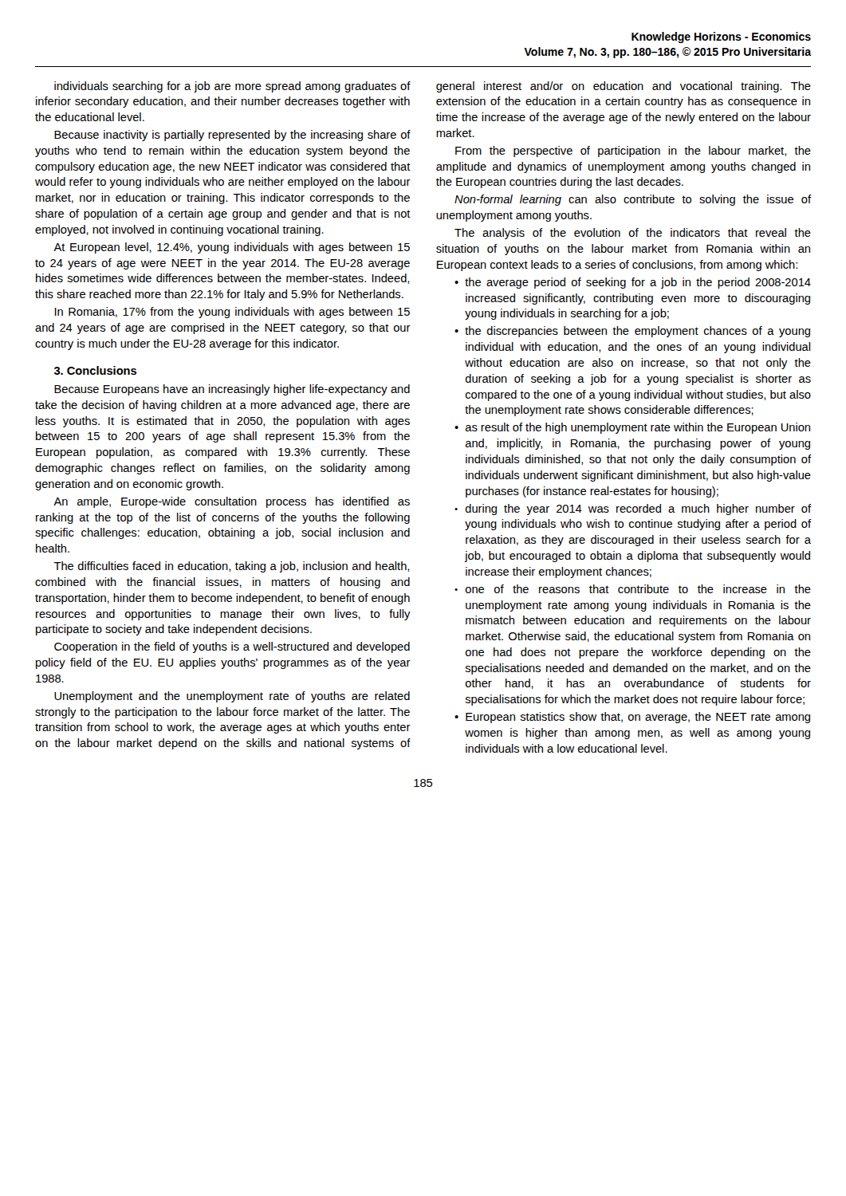Knowledge Horizons - Economics
Volume 7, No. 3, pp. 180–186, © 2015 Pro Universitaria
individuals searching for a job are more spread among graduates of inferior secondary education, and their number decreases together with the educational level.
Because inactivity is partially represented by the increasing share of youths who tend to remain within the education system beyond the compulsory education age, the new NEET indicator was considered that would refer to young individuals who are neither employed on the labour market, nor in education or training. This indicator corresponds to the share of population of a certain age group and gender and that is not employed, not involved in continuing vocational training.
At European level, 12.4%, young individuals with ages between 15 to 24 years of age were NEET in the year 2014. The EU-28 average hides sometimes wide differences between the member-states. Indeed, this share reached more than 22.1% for Italy and 5.9% for Netherlands.
In Romania, 17% from the young individuals with ages between 15 and 24 years of age are comprised in the NEET category, so that our country is much under the EU-28 average for this indicator.
3. Conclusions
Because Europeans have an increasingly higher life-expectancy and take the decision of having children at a more advanced age, there are less youths. It is estimated that in 2050, the population with ages between 15 to 200 years of age shall represent 15.3% from the European population, as compared with 19.3% currently. These demographic changes reflect on families, on the solidarity among generation and on economic growth.
An ample, Europe-wide consultation process has identified as ranking at the top of the list of concerns of the youths the following specific challenges: education, obtaining a job, social inclusion and health.
The difficulties faced in education, taking a job, inclusion and health, combined with the financial issues, in matters of housing and transportation, hinder them to become independent, to benefit of enough resources and opportunities to manage their own lives, to fully participate to society and take independent decisions.
Cooperation in the field of youths is a well-structured and developed policy field of the EU. EU applies youths' programmes as of the year 1988.
Unemployment and the unemployment rate of youths are related strongly to the participation to the labour force market of the latter. The transition from school to work, the average ages at which youths enter on the labour market depend on the skills and national systems of general interest and/or on education and vocational training. The extension of the education in a certain country has as consequence in time the increase of the average age of the newly entered on the labour market.
From the perspective of participation in the labour market, the amplitude and dynamics of unemployment among youths changed in the European countries during the last decades.
Non-formal learning can also contribute to solving the issue of unemployment among youths.
The analysis of the evolution of the indicators that reveal the situation of youths on the labour market from Romania within an European context leads to a series of conclusions, from among which:
the average period of seeking for a job in the period 2008-2014 increased significantly, contributing even more to discouraging young individuals in searching for a job;
the discrepancies between the employment chances of a young individual with education, and the ones of an young individual without education are also on increase, so that not only the duration of seeking a job for a young specialist is shorter as compared to the one of a young individual without studies, but also the unemployment rate shows considerable differences;
as result of the high unemployment rate within the European Union and, implicitly, in Romania, the purchasing power of young individuals diminished, so that not only the daily consumption of individuals underwent significant diminishment, but also high-value purchases (for instance real-estates for housing);
during the year 2014 was recorded a much higher number of young individuals who wish to continue studying after a period of relaxation, as they are discouraged in their useless search for a job, but encouraged to obtain a diploma that subsequently would increase their employment chances;
one of the reasons that contribute to the increase in the unemployment rate among young individuals in Romania is the mismatch between education and requirements on the labour market. Otherwise said, the educational system from Romania on one had does not prepare the workforce depending on the specialisations needed and demanded on the market, and on the other hand, it has an overabundance of students for specialisations for which the market does not require labour force;
European statistics show that, on average, the NEET rate among women is higher than among men, as well as among young individuals with a low educational level.
185